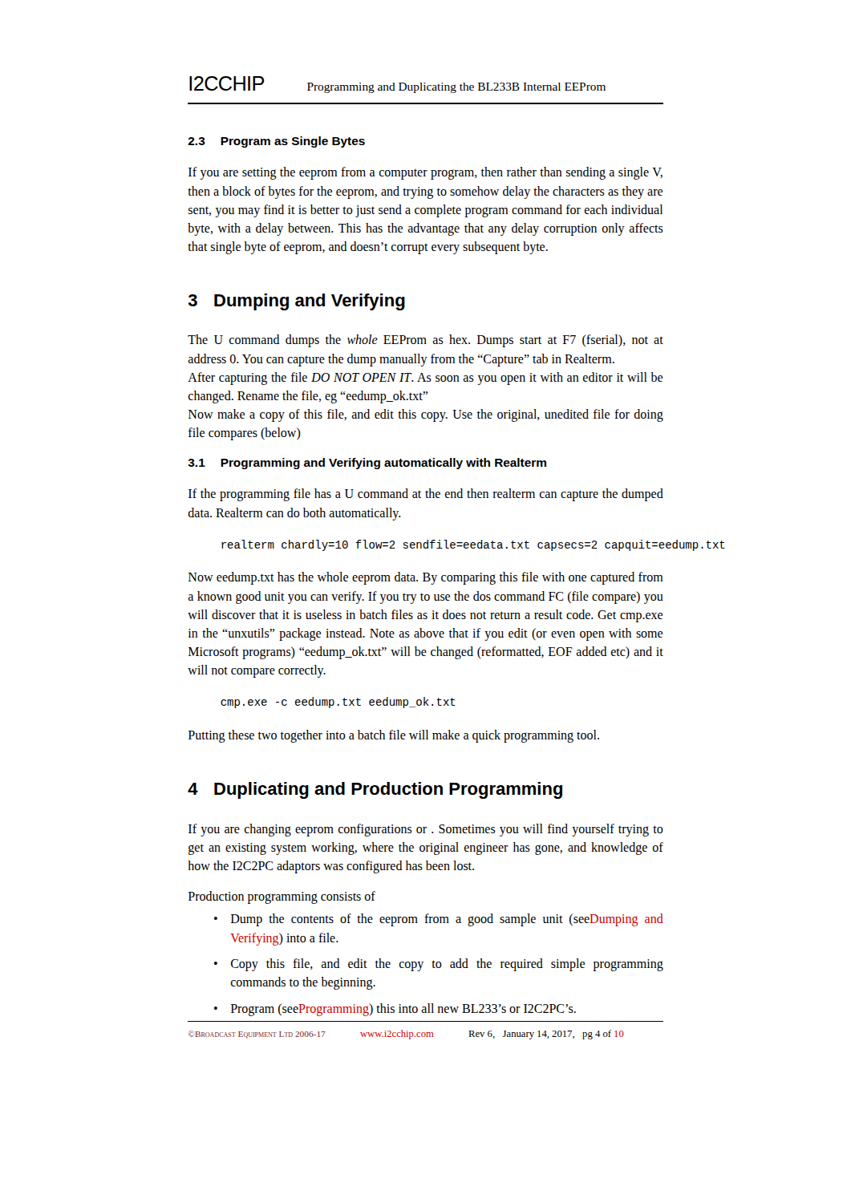I2CCHIP
Programming and Duplicating the BL233B Internal EEProm
2.3 Program as Single Bytes
If you are setting the eeprom from a computer program, then rather than sending a single V, then a block of bytes for the eeprom, and trying to somehow delay the characters as they are sent, you may find it is better to just send a complete program command for each individual byte, with a delay between. This has the advantage that any delay corruption only affects that single byte of eeprom, and doesn’t corrupt every subsequent byte.
3 Dumping and Verifying
The U command dumps the whole EEProm as hex. Dumps start at F7 (fserial), not at address 0. You can capture the dump manually from the “Capture” tab in Realterm.
After capturing the file DO NOT OPEN IT. As soon as you open it with an editor it will be changed. Rename the file, eg “eedump_ok.txt”
Now make a copy of this file, and edit this copy. Use the original, unedited file for doing file compares (below)
3.1 Programming and Verifying automatically with Realterm
If the programming file has a U command at the end then realterm can capture the dumped data. Realterm can do both automatically.
realterm chardly=10 flow=2 sendfile=eedata.txt capsecs=2 capquit=eedump.txt
Now eedump.txt has the whole eeprom data. By comparing this file with one captured from a known good unit you can verify. If you try to use the dos command FC (file compare) you will discover that it is useless in batch files as it does not return a result code. Get cmp.exe in the “unxutils” package instead. Note as above that if you edit (or even open with some Microsoft programs) “eedump_ok.txt” will be changed (reformatted, EOF added etc) and it will not compare correctly.
cmp.exe -c eedump.txt eedump_ok.txt
Putting these two together into a batch file will make a quick programming tool.
4 Duplicating and Production Programming
If you are changing eeprom configurations or . Sometimes you will find yourself trying to get an existing system working, where the original engineer has gone, and knowledge of how the I2C2PC adaptors was configured has been lost.
Production programming consists of
Dump the contents of the eeprom from a good sample unit (seeDumping and Verifying) into a file.
Copy this file, and edit the copy to add the required simple programming commands to the beginning.
Program (seeProgramming) this into all new BL233’s or I2C2PC’s.
©Broadcast Equipment Ltd 2006-17
www.i2cchip.com
Rev 6, January 14, 2017, pg 4 of 10